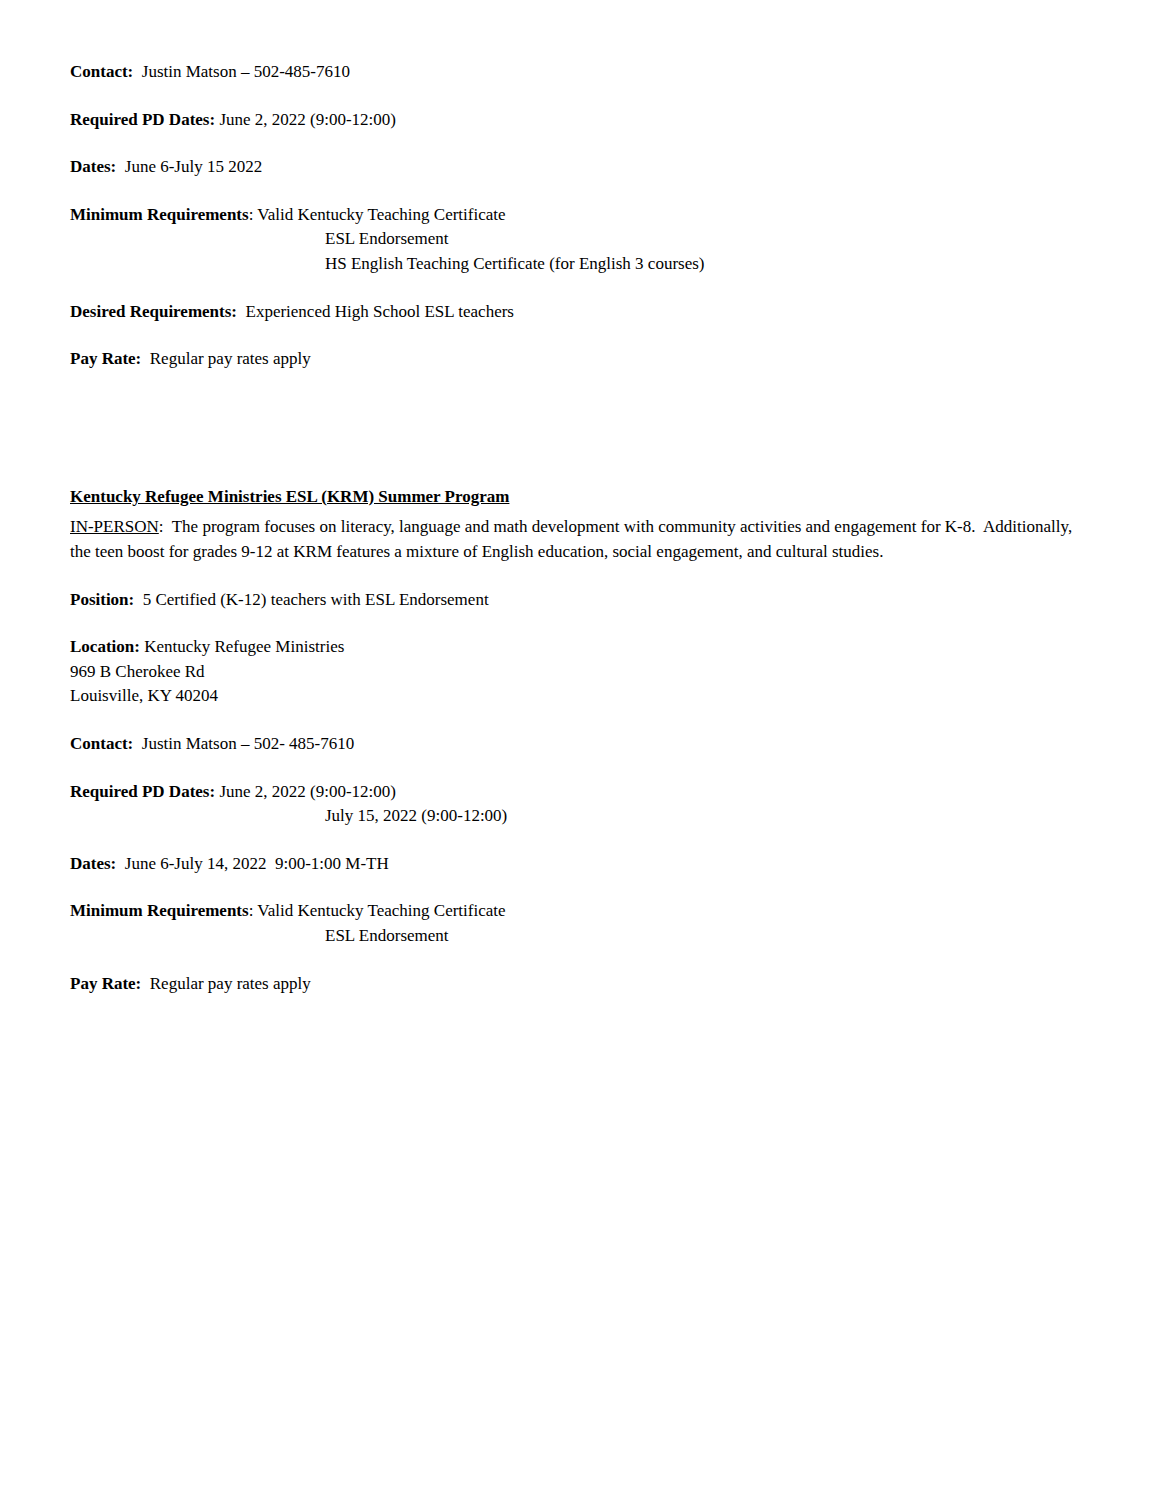Contact: Justin Matson – 502-485-7610
Required PD Dates: June 2, 2022 (9:00-12:00)
Dates: June 6-July 15 2022
Minimum Requirements: Valid Kentucky Teaching Certificate ESL Endorsement HS English Teaching Certificate (for English 3 courses)
Desired Requirements: Experienced High School ESL teachers
Pay Rate: Regular pay rates apply
Kentucky Refugee Ministries ESL (KRM) Summer Program
IN-PERSON: The program focuses on literacy, language and math development with community activities and engagement for K-8. Additionally, the teen boost for grades 9-12 at KRM features a mixture of English education, social engagement, and cultural studies.
Position: 5 Certified (K-12) teachers with ESL Endorsement
Location: Kentucky Refugee Ministries
969 B Cherokee Rd
Louisville, KY 40204
Contact: Justin Matson – 502- 485-7610
Required PD Dates: June 2, 2022 (9:00-12:00) July 15, 2022 (9:00-12:00)
Dates: June 6-July 14, 2022 9:00-1:00 M-TH
Minimum Requirements: Valid Kentucky Teaching Certificate ESL Endorsement
Pay Rate: Regular pay rates apply